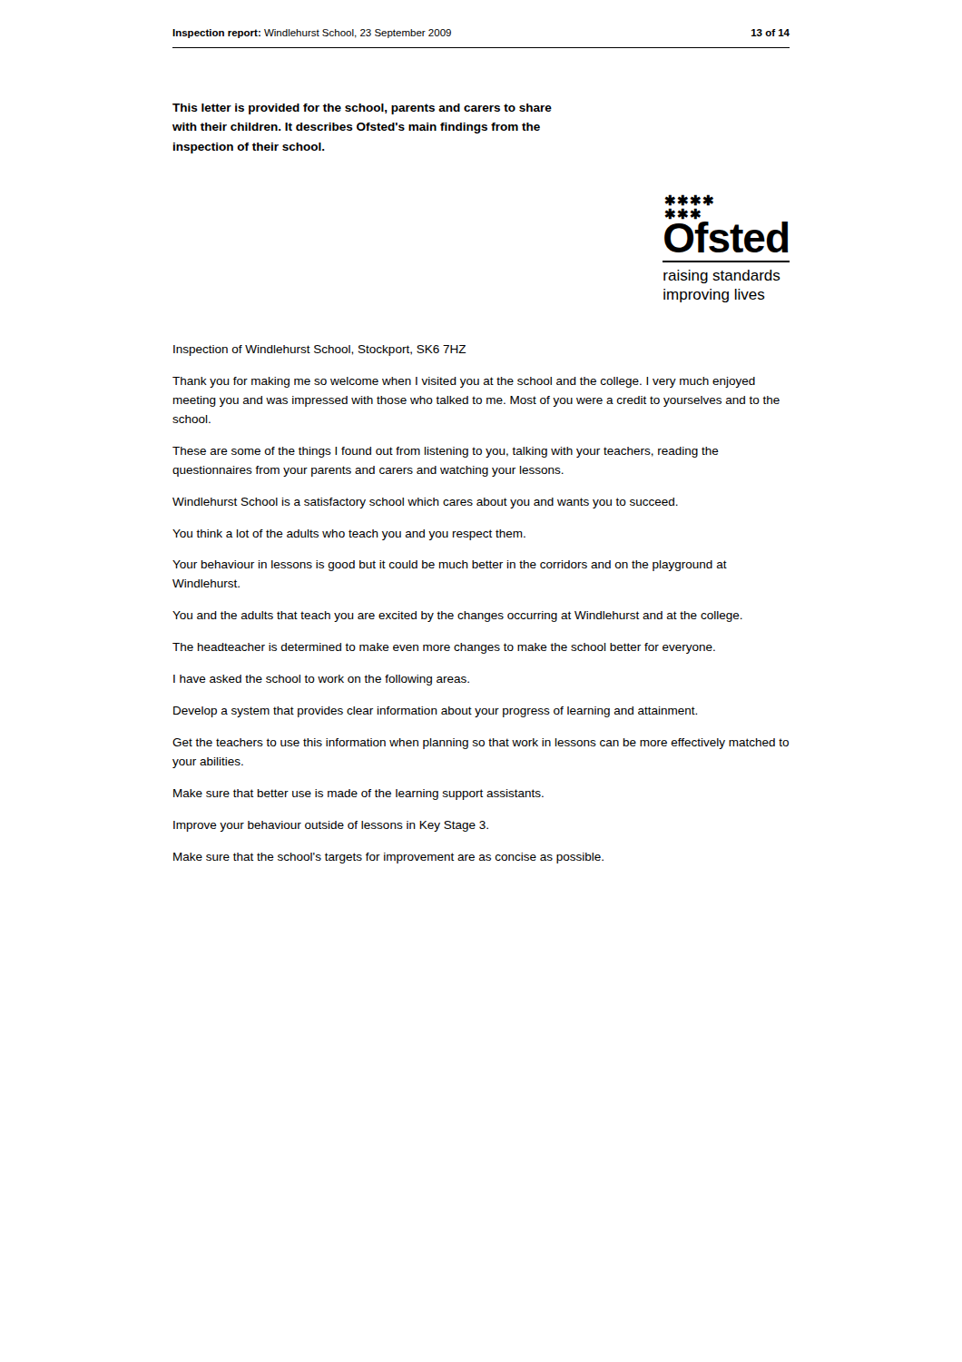Inspection report: Windlehurst School, 23 September 2009
13 of 14
This letter is provided for the school, parents and carers to share with their children. It describes Ofsted's main findings from the inspection of their school.
✱✱✱✱
✱✱✱
Ofsted
raising standards
improving lives
Inspection of Windlehurst School, Stockport, SK6 7HZ
Thank you for making me so welcome when I visited you at the school and the college. I very much enjoyed meeting you and was impressed with those who talked to me. Most of you were a credit to yourselves and to the school.
These are some of the things I found out from listening to you, talking with your teachers, reading the questionnaires from your parents and carers and watching your lessons.
Windlehurst School is a satisfactory school which cares about you and wants you to succeed.
You think a lot of the adults who teach you and you respect them.
Your behaviour in lessons is good but it could be much better in the corridors and on the playground at Windlehurst.
You and the adults that teach you are excited by the changes occurring at Windlehurst and at the college.
The headteacher is determined to make even more changes to make the school better for everyone.
I have asked the school to work on the following areas.
Develop a system that provides clear information about your progress of learning and attainment.
Get the teachers to use this information when planning so that work in lessons can be more effectively matched to your abilities.
Make sure that better use is made of the learning support assistants.
Improve your behaviour outside of lessons in Key Stage 3.
Make sure that the school's targets for improvement are as concise as possible.